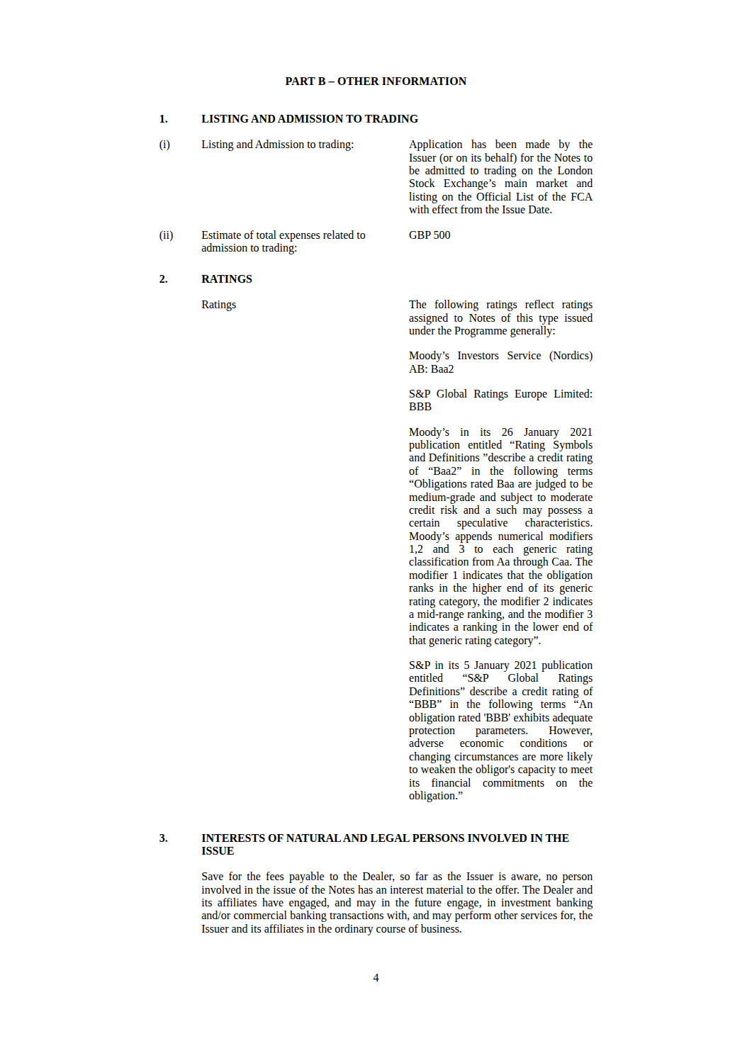PART B – OTHER INFORMATION
1. LISTING AND ADMISSION TO TRADING
(i) Listing and Admission to trading: Application has been made by the Issuer (or on its behalf) for the Notes to be admitted to trading on the London Stock Exchange’s main market and listing on the Official List of the FCA with effect from the Issue Date.
(ii) Estimate of total expenses related to admission to trading: GBP 500
2. RATINGS
Ratings
The following ratings reflect ratings assigned to Notes of this type issued under the Programme generally:
Moody’s Investors Service (Nordics) AB: Baa2
S&P Global Ratings Europe Limited: BBB
Moody’s in its 26 January 2021 publication entitled “Rating Symbols and Definitions ”describe a credit rating of “Baa2” in the following terms “Obligations rated Baa are judged to be medium-grade and subject to moderate credit risk and a such may possess a certain speculative characteristics. Moody’s appends numerical modifiers 1,2 and 3 to each generic rating classification from Aa through Caa. The modifier 1 indicates that the obligation ranks in the higher end of its generic rating category, the modifier 2 indicates a mid-range ranking, and the modifier 3 indicates a ranking in the lower end of that generic rating category”.
S&P in its 5 January 2021 publication entitled “S&P Global Ratings Definitions” describe a credit rating of “BBB” in the following terms “An obligation rated 'BBB' exhibits adequate protection parameters. However, adverse economic conditions or changing circumstances are more likely to weaken the obligor's capacity to meet its financial commitments on the obligation.”
3. INTERESTS OF NATURAL AND LEGAL PERSONS INVOLVED IN THE ISSUE
Save for the fees payable to the Dealer, so far as the Issuer is aware, no person involved in the issue of the Notes has an interest material to the offer. The Dealer and its affiliates have engaged, and may in the future engage, in investment banking and/or commercial banking transactions with, and may perform other services for, the Issuer and its affiliates in the ordinary course of business.
4